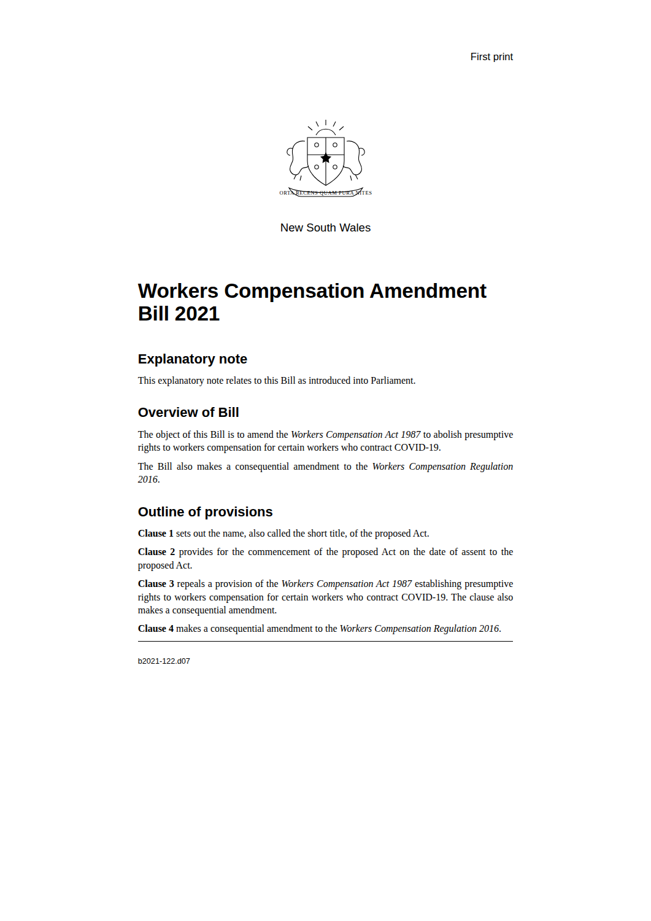First print
ORTA RECENS QUAM PURA NITES
New South Wales
Workers Compensation Amendment Bill 2021
Explanatory note
This explanatory note relates to this Bill as introduced into Parliament.
Overview of Bill
The object of this Bill is to amend the Workers Compensation Act 1987 to abolish presumptive rights to workers compensation for certain workers who contract COVID-19.
The Bill also makes a consequential amendment to the Workers Compensation Regulation 2016.
Outline of provisions
Clause 1 sets out the name, also called the short title, of the proposed Act.
Clause 2 provides for the commencement of the proposed Act on the date of assent to the proposed Act.
Clause 3 repeals a provision of the Workers Compensation Act 1987 establishing presumptive rights to workers compensation for certain workers who contract COVID-19. The clause also makes a consequential amendment.
Clause 4 makes a consequential amendment to the Workers Compensation Regulation 2016.
b2021-122.d07